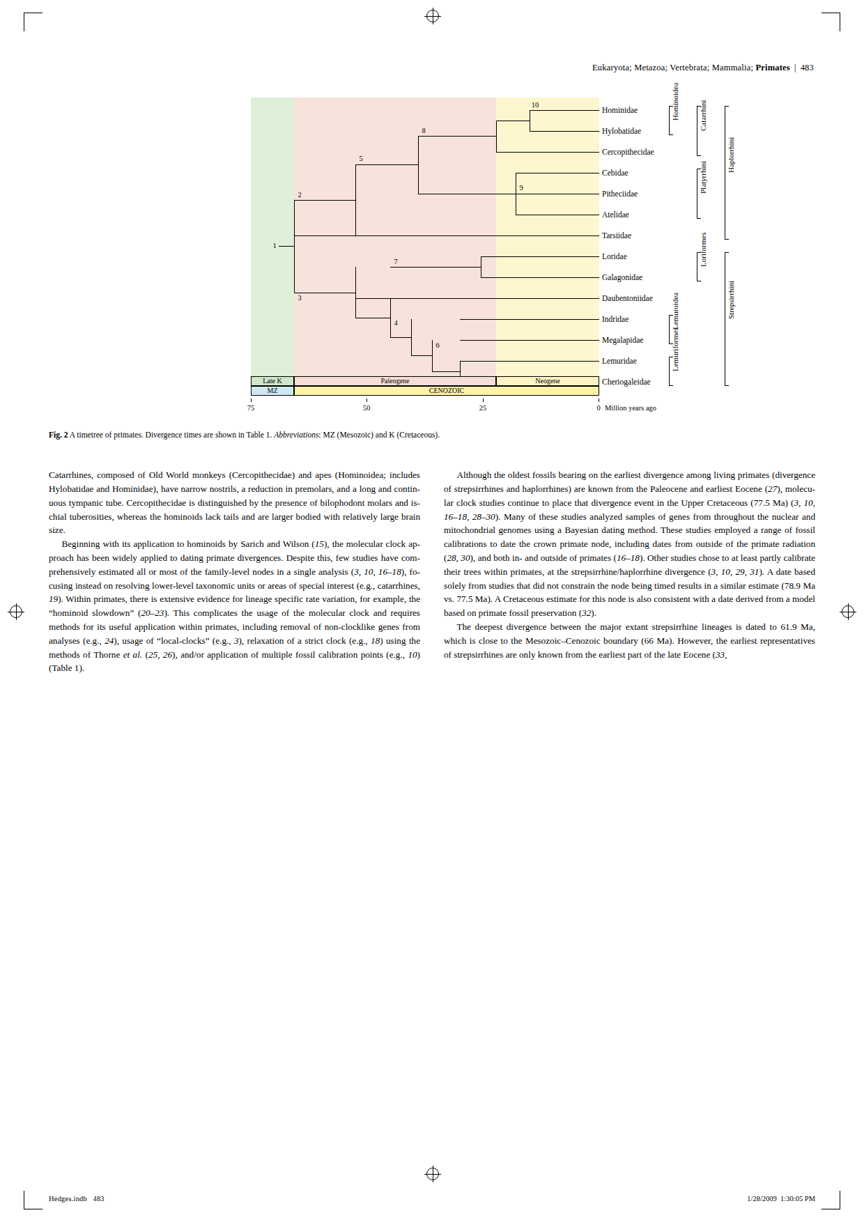Eukaryota; Metazoa; Vertebrata; Mammalia; Primates|483
1
2
3
4
5
6
7
8
9
10
Hominidae
Hylobatidae
Cercopithecidae
Cebidae
Pitheciidae
Atelidae
Tarsiidae
Loridae
Galagonidae
Daubentoniidae
Indridae
Megalapidae
Lemuridae
Cheriogaleidae
Late K
Paleogene
Neogene
MZ
CENOZOIC
75
50
25
0
Million years ago
Hominoidea
Catarrhini
Platyrrhini
Haplorrhini
Loriformes
Lemuroidea
Lemuriformes
Strepsirrhini
Fig. 2 A timetree of primates. Divergence times are shown in Table 1. Abbreviations: MZ (Mesozoic) and K (Cretaceous).
Catarrhines, composed of Old World monkeys (Cercopithecidae) and apes (Hominoidea; includes Hylobatidae and Hominidae), have narrow nostrils, a reduction in premolars, and a long and continuous tympanic tube. Cercopithecidae is distinguished by the presence of bilophodont molars and ischial tuberosities, whereas the hominoids lack tails and are larger bodied with relatively large brain size.
Beginning with its application to hominoids by Sarich and Wilson (15), the molecular clock approach has been widely applied to dating primate divergences. Despite this, few studies have comprehensively estimated all or most of the family-level nodes in a single analysis (3, 10, 16–18), focusing instead on resolving lower-level taxonomic units or areas of special interest (e.g., catarrhines, 19). Within primates, there is extensive evidence for lineage specific rate variation, for example, the “hominoid slowdown” (20–23). This complicates the usage of the molecular clock and requires methods for its useful application within primates, including removal of non-clocklike genes from analyses (e.g., 24), usage of “local-clocks” (e.g., 3), relaxation of a strict clock (e.g., 18) using the methods of Thorne et al. (25, 26), and/or application of multiple fossil calibration points (e.g., 10) (Table 1).
Although the oldest fossils bearing on the earliest divergence among living primates (divergence of strepsirrhines and haplorrhines) are known from the Paleocene and earliest Eocene (27), molecular clock studies continue to place that divergence event in the Upper Cretaceous (77.5 Ma) (3, 10, 16–18, 28–30). Many of these studies analyzed samples of genes from throughout the nuclear and mitochondrial genomes using a Bayesian dating method. These studies employed a range of fossil calibrations to date the crown primate node, including dates from outside of the primate radiation (28, 30), and both in- and outside of primates (16–18). Other studies chose to at least partly calibrate their trees within primates, at the strepsirrhine/haplorrhine divergence (3, 10, 29, 31). A date based solely from studies that did not constrain the node being timed results in a similar estimate (78.9 Ma vs. 77.5 Ma). A Cretaceous estimate for this node is also consistent with a date derived from a model based on primate fossil preservation (32).
The deepest divergence between the major extant strepsirrhine lineages is dated to 61.9 Ma, which is close to the Mesozoic–Cenozoic boundary (66 Ma). However, the earliest representatives of strepsirrhines are only known from the earliest part of the late Eocene (33,
Hedges.indb 483
1/28/2009 1:30:05 PM